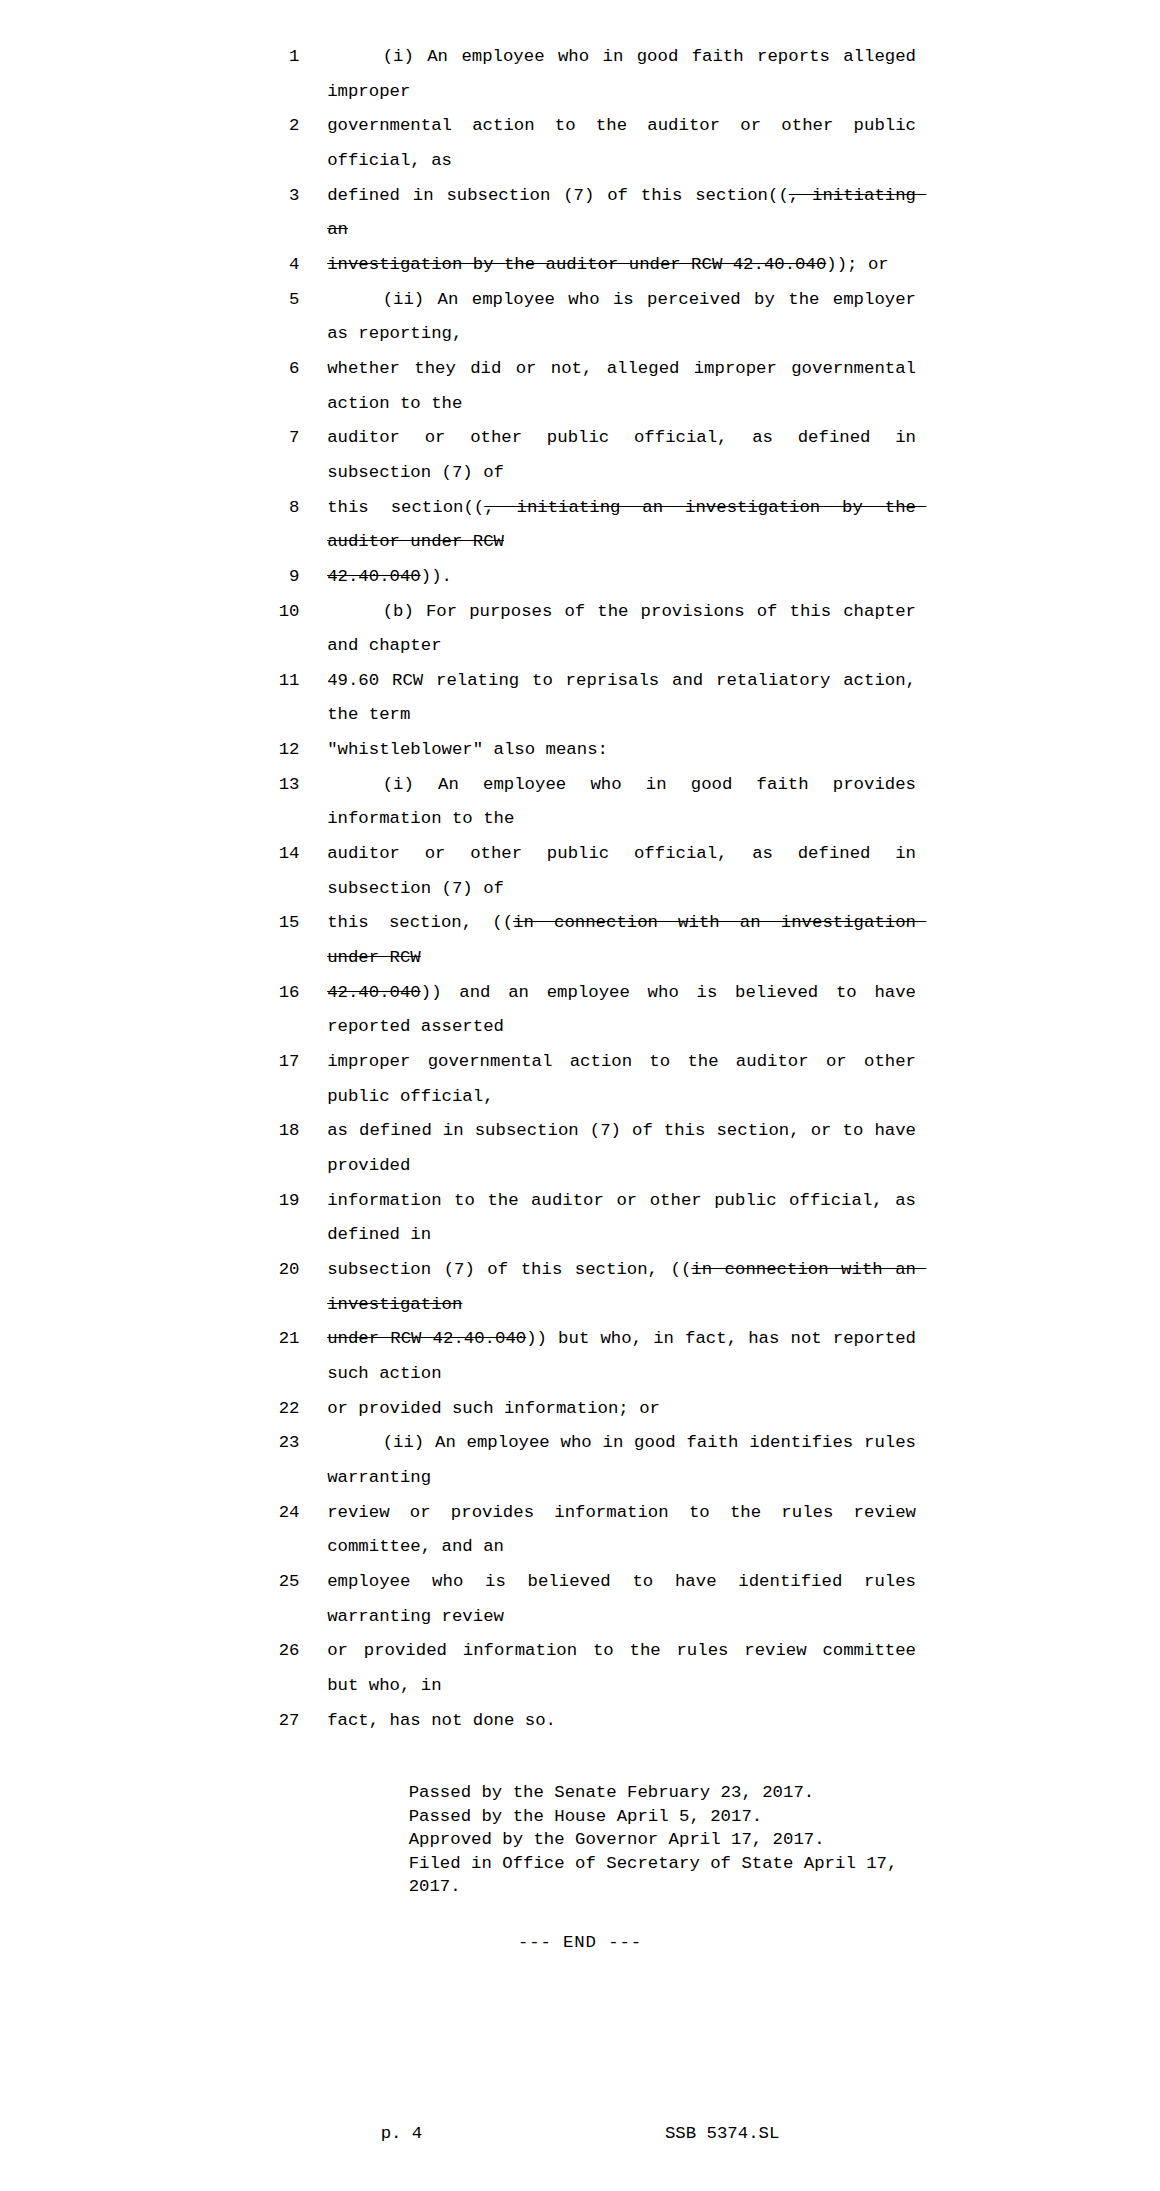1 (i) An employee who in good faith reports alleged improper
2 governmental action to the auditor or other public official, as
3 defined in subsection (7) of this section((, initiating an
4 investigation by the auditor under RCW 42.40.040)); or
5 (ii) An employee who is perceived by the employer as reporting,
6 whether they did or not, alleged improper governmental action to the
7 auditor or other public official, as defined in subsection (7) of
8 this section((, initiating an investigation by the auditor under RCW
942.40.040)).
10 (b) For purposes of the provisions of this chapter and chapter
1149.60 RCW relating to reprisals and retaliatory action, the term
12"whistleblower" also means:
13 (i) An employee who in good faith provides information to the
14 auditor or other public official, as defined in subsection (7) of
15 this section, ((in connection with an investigation under RCW
1642.40.040)) and an employee who is believed to have reported asserted
17 improper governmental action to the auditor or other public official,
18 as defined in subsection (7) of this section, or to have provided
19 information to the auditor or other public official, as defined in
20 subsection (7) of this section, ((in connection with an investigation
21 under RCW 42.40.040)) but who, in fact, has not reported such action
22 or provided such information; or
23 (ii) An employee who in good faith identifies rules warranting
24 review or provides information to the rules review committee, and an
25 employee who is believed to have identified rules warranting review
26 or provided information to the rules review committee but who, in
27 fact, has not done so.
Passed by the Senate February 23, 2017.
Passed by the House April 5, 2017.
Approved by the Governor April 17, 2017.
Filed in Office of Secretary of State April 17, 2017.
--- END ---
p. 4 SSB 5374.SL